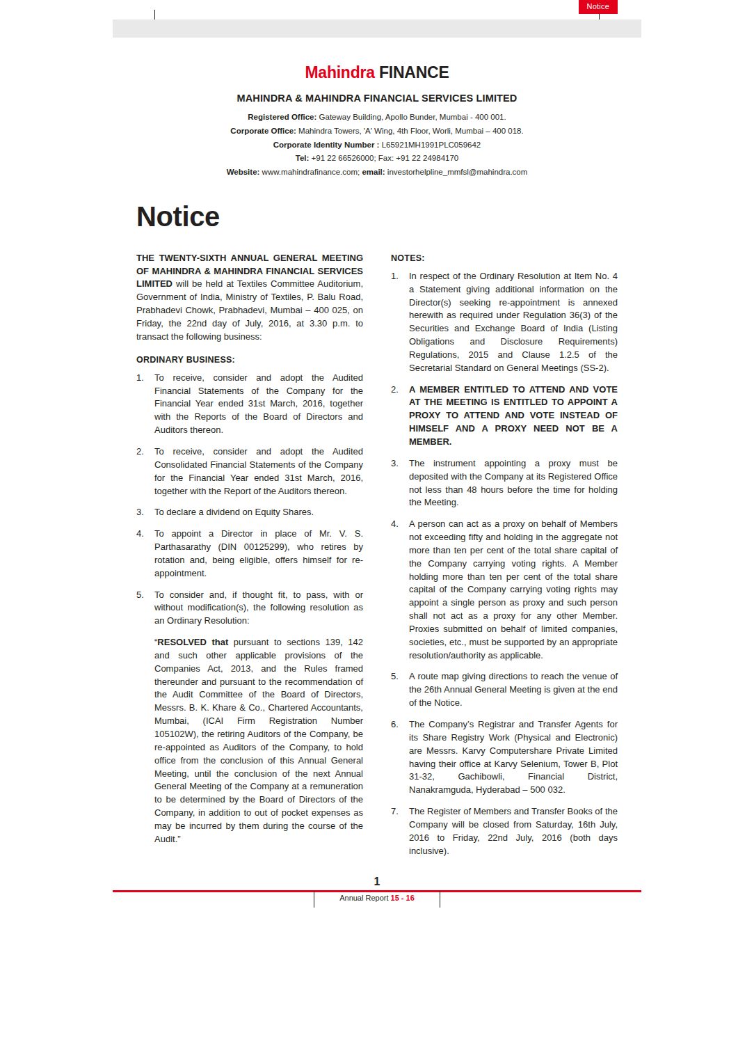Notice
Mahindra FINANCE
MAHINDRA & MAHINDRA FINANCIAL SERVICES LIMITED
Registered Office: Gateway Building, Apollo Bunder, Mumbai - 400 001.
Corporate Office: Mahindra Towers, 'A' Wing, 4th Floor, Worli, Mumbai – 400 018.
Corporate Identity Number : L65921MH1991PLC059642
Tel: +91 22 66526000; Fax: +91 22 24984170
Website: www.mahindrafinance.com; email: investorhelpline_mmfsl@mahindra.com
Notice
THE TWENTY-SIXTH ANNUAL GENERAL MEETING OF MAHINDRA & MAHINDRA FINANCIAL SERVICES LIMITED will be held at Textiles Committee Auditorium, Government of India, Ministry of Textiles, P. Balu Road, Prabhadevi Chowk, Prabhadevi, Mumbai – 400 025, on Friday, the 22nd day of July, 2016, at 3.30 p.m. to transact the following business:
ORDINARY BUSINESS:
To receive, consider and adopt the Audited Financial Statements of the Company for the Financial Year ended 31st March, 2016, together with the Reports of the Board of Directors and Auditors thereon.
To receive, consider and adopt the Audited Consolidated Financial Statements of the Company for the Financial Year ended 31st March, 2016, together with the Report of the Auditors thereon.
To declare a dividend on Equity Shares.
To appoint a Director in place of Mr. V. S. Parthasarathy (DIN 00125299), who retires by rotation and, being eligible, offers himself for re-appointment.
To consider and, if thought fit, to pass, with or without modification(s), the following resolution as an Ordinary Resolution:
“RESOLVED that pursuant to sections 139, 142 and such other applicable provisions of the Companies Act, 2013, and the Rules framed thereunder and pursuant to the recommendation of the Audit Committee of the Board of Directors, Messrs. B. K. Khare & Co., Chartered Accountants, Mumbai, (ICAI Firm Registration Number 105102W), the retiring Auditors of the Company, be re-appointed as Auditors of the Company, to hold office from the conclusion of this Annual General Meeting, until the conclusion of the next Annual General Meeting of the Company at a remuneration to be determined by the Board of Directors of the Company, in addition to out of pocket expenses as may be incurred by them during the course of the Audit.”
Notes:
In respect of the Ordinary Resolution at Item No. 4 a Statement giving additional information on the Director(s) seeking re-appointment is annexed herewith as required under Regulation 36(3) of the Securities and Exchange Board of India (Listing Obligations and Disclosure Requirements) Regulations, 2015 and Clause 1.2.5 of the Secretarial Standard on General Meetings (SS-2).
A MEMBER ENTITLED TO ATTEND AND VOTE AT THE MEETING IS ENTITLED TO APPOINT A PROXY TO ATTEND AND VOTE INSTEAD OF HIMSELF AND A PROXY NEED NOT BE A MEMBER.
The instrument appointing a proxy must be deposited with the Company at its Registered Office not less than 48 hours before the time for holding the Meeting.
A person can act as a proxy on behalf of Members not exceeding fifty and holding in the aggregate not more than ten per cent of the total share capital of the Company carrying voting rights. A Member holding more than ten per cent of the total share capital of the Company carrying voting rights may appoint a single person as proxy and such person shall not act as a proxy for any other Member. Proxies submitted on behalf of limited companies, societies, etc., must be supported by an appropriate resolution/authority as applicable.
A route map giving directions to reach the venue of the 26th Annual General Meeting is given at the end of the Notice.
The Company’s Registrar and Transfer Agents for its Share Registry Work (Physical and Electronic) are Messrs. Karvy Computershare Private Limited having their office at Karvy Selenium, Tower B, Plot 31-32, Gachibowli, Financial District, Nanakramguda, Hyderabad – 500 032.
The Register of Members and Transfer Books of the Company will be closed from Saturday, 16th July, 2016 to Friday, 22nd July, 2016 (both days inclusive).
1
Annual Report 15 - 16